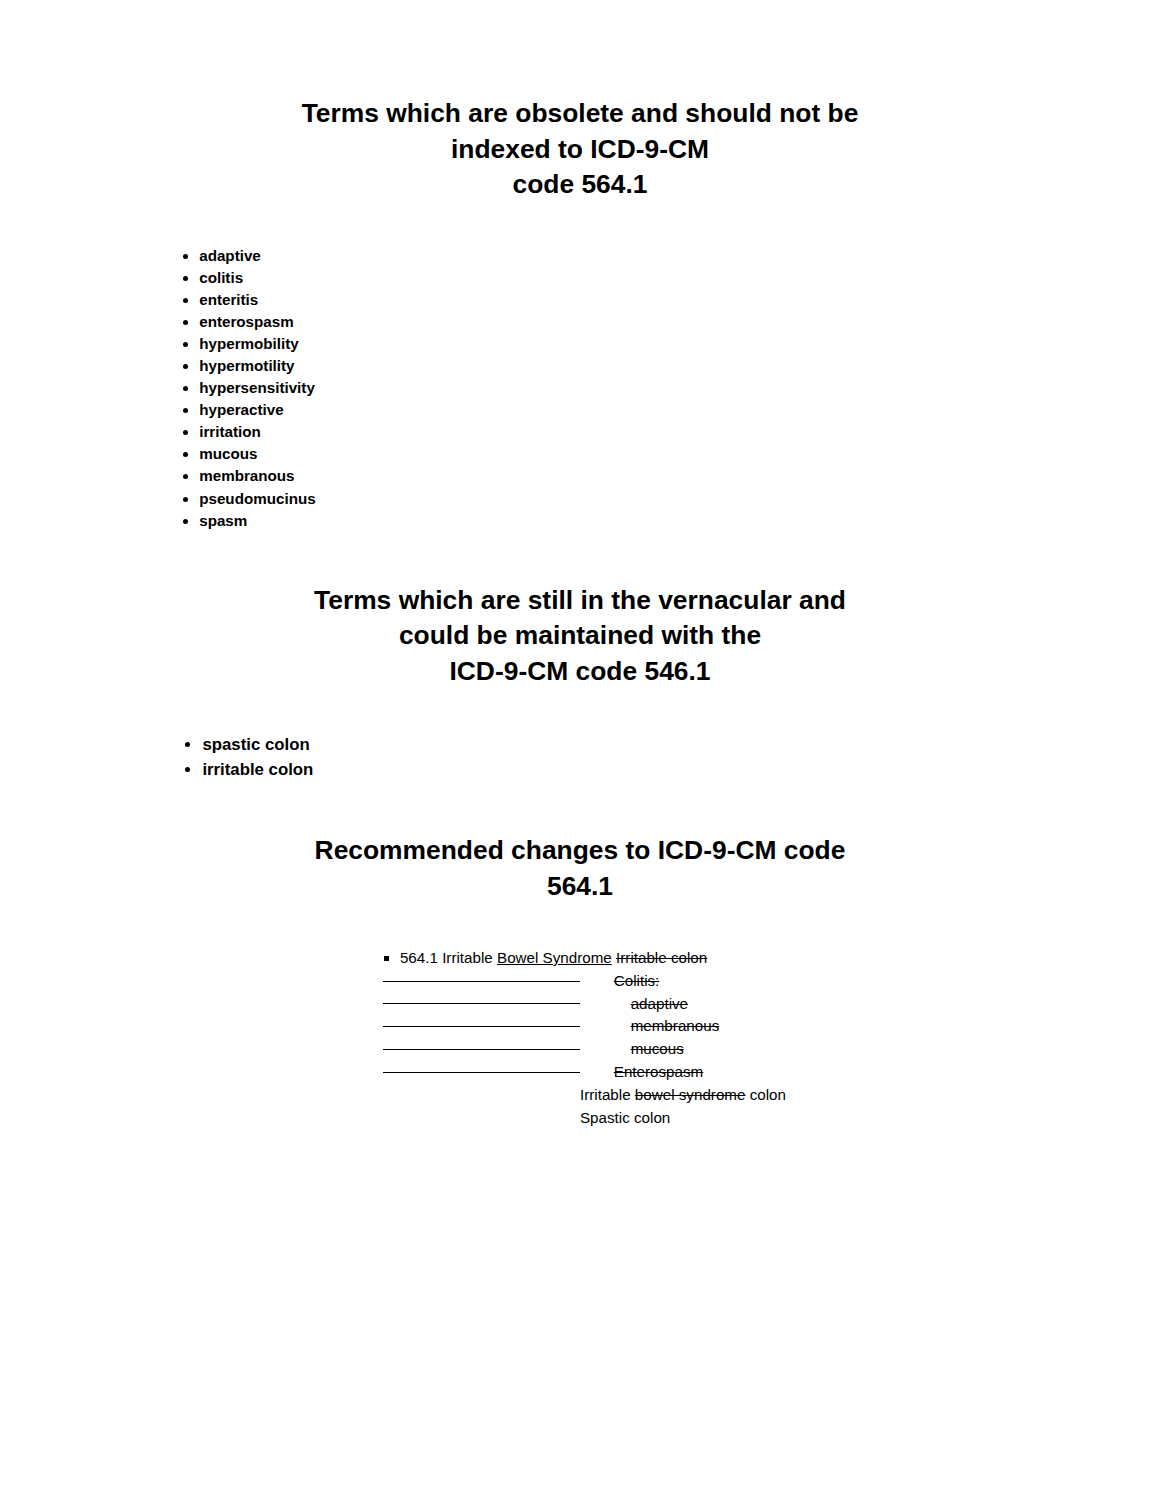Terms which are obsolete and should not be
indexed to ICD-9-CM
code 564.1
adaptive
colitis
enteritis
enterospasm
hypermobility
hypermotility
hypersensitivity
hyperactive
irritation
mucous
membranous
pseudomucinus
spasm
Terms which are still in the vernacular and
could be maintained with the
ICD-9-CM code 546.1
spastic colon
irritable colon
Recommended changes to ICD-9-CM code
564.1
564.1 Irritable Bowel Syndrome Irritable colon
Colitis:
adaptive
membranous
mucous
Enterospasm
Irritable bowel syndrome colon
Spastic colon